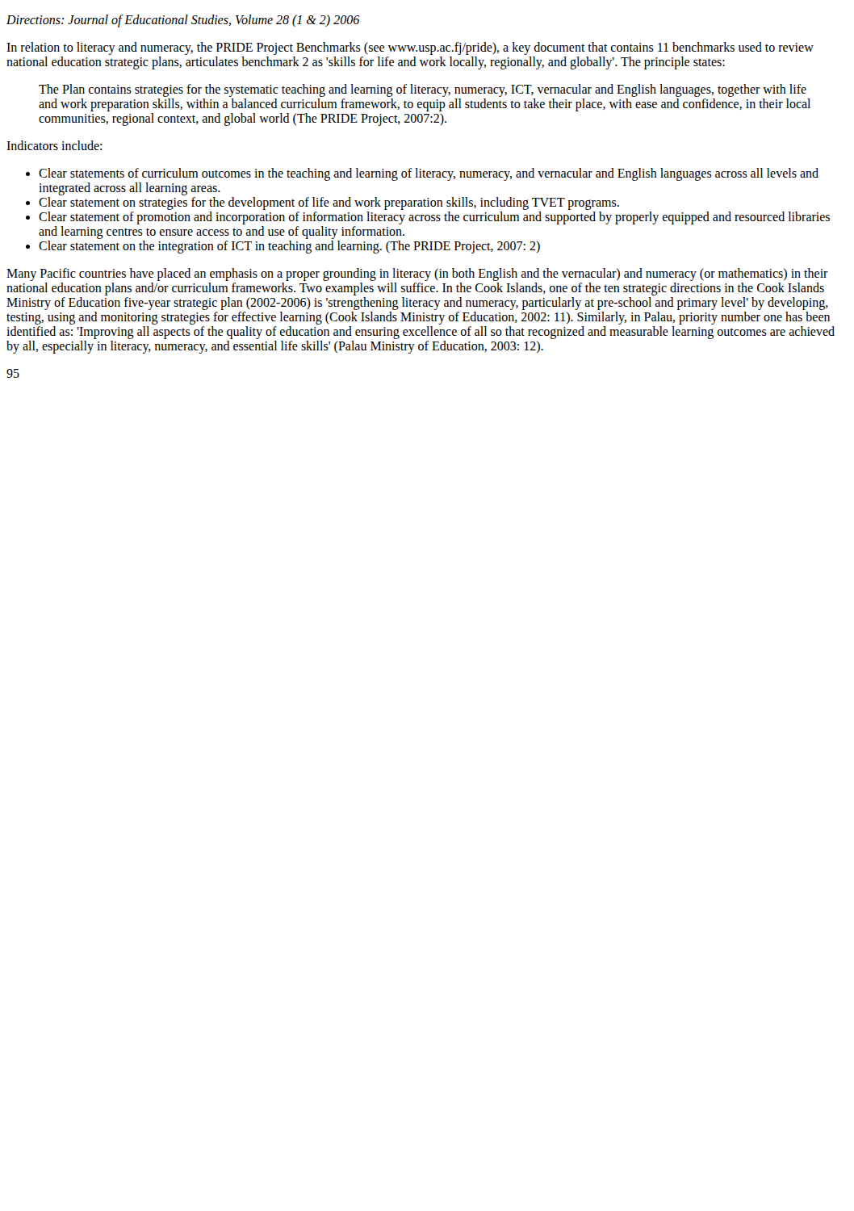Directions: Journal of Educational Studies, Volume 28 (1 & 2) 2006
In relation to literacy and numeracy, the PRIDE Project Benchmarks (see www.usp.ac.fj/pride), a key document that contains 11 benchmarks used to review national education strategic plans, articulates benchmark 2 as 'skills for life and work locally, regionally, and globally'. The principle states:
The Plan contains strategies for the systematic teaching and learning of literacy, numeracy, ICT, vernacular and English languages, together with life and work preparation skills, within a balanced curriculum framework, to equip all students to take their place, with ease and confidence, in their local communities, regional context, and global world (The PRIDE Project, 2007:2).
Indicators include:
Clear statements of curriculum outcomes in the teaching and learning of literacy, numeracy, and vernacular and English languages across all levels and integrated across all learning areas.
Clear statement on strategies for the development of life and work preparation skills, including TVET programs.
Clear statement of promotion and incorporation of information literacy across the curriculum and supported by properly equipped and resourced libraries and learning centres to ensure access to and use of quality information.
Clear statement on the integration of ICT in teaching and learning. (The PRIDE Project, 2007: 2)
Many Pacific countries have placed an emphasis on a proper grounding in literacy (in both English and the vernacular) and numeracy (or mathematics) in their national education plans and/or curriculum frameworks. Two examples will suffice. In the Cook Islands, one of the ten strategic directions in the Cook Islands Ministry of Education five-year strategic plan (2002-2006) is 'strengthening literacy and numeracy, particularly at pre-school and primary level' by developing, testing, using and monitoring strategies for effective learning (Cook Islands Ministry of Education, 2002: 11). Similarly, in Palau, priority number one has been identified as: 'Improving all aspects of the quality of education and ensuring excellence of all so that recognized and measurable learning outcomes are achieved by all, especially in literacy, numeracy, and essential life skills' (Palau Ministry of Education, 2003: 12).
95